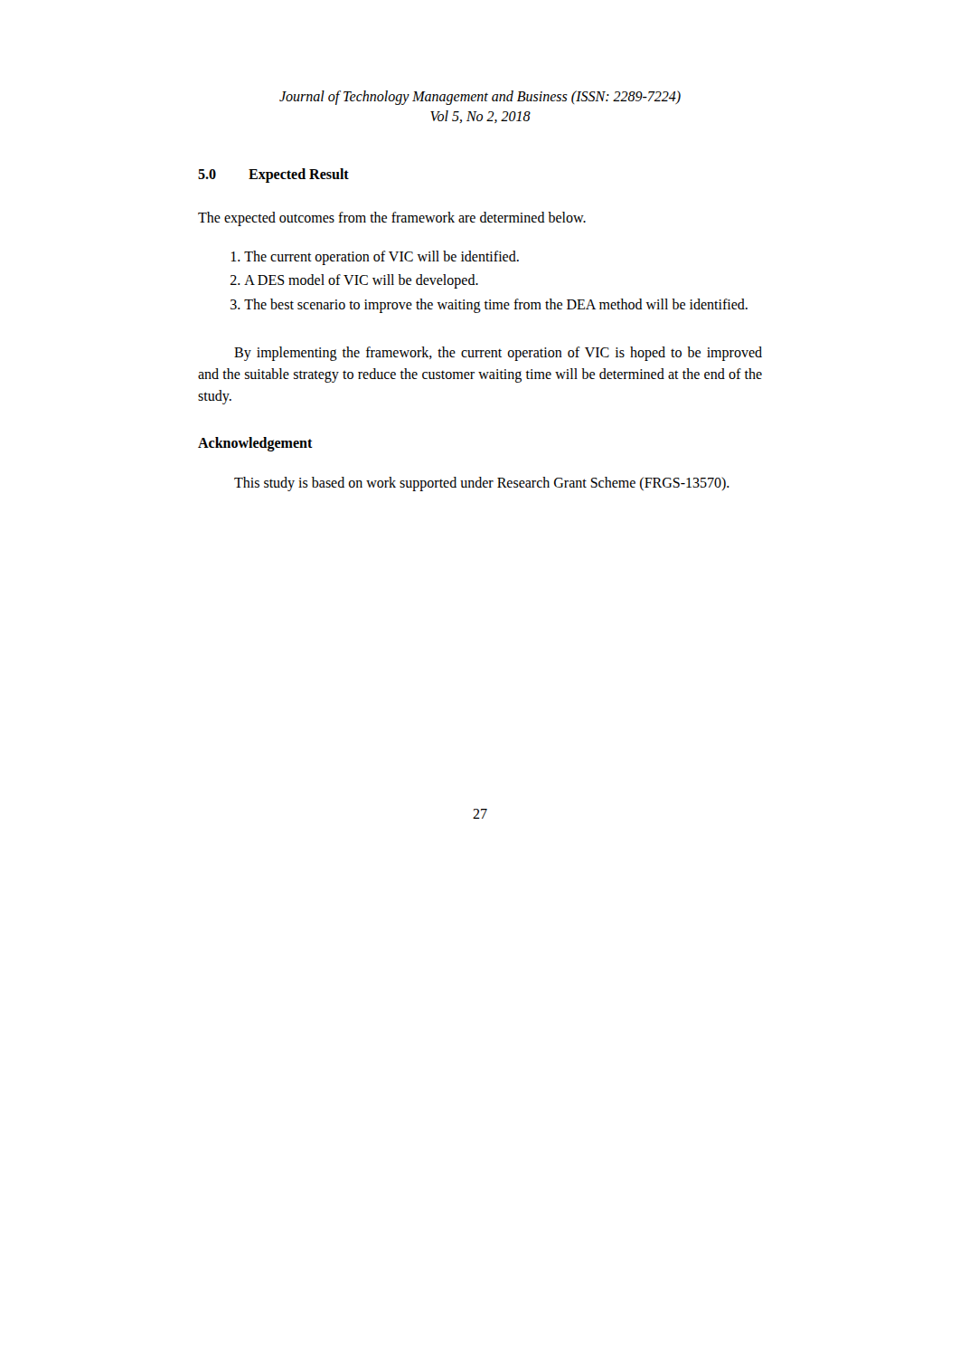Journal of Technology Management and Business (ISSN: 2289-7224)
Vol 5, No 2, 2018
5.0 Expected Result
The expected outcomes from the framework are determined below.
The current operation of VIC will be identified.
A DES model of VIC will be developed.
The best scenario to improve the waiting time from the DEA method will be identified.
By implementing the framework, the current operation of VIC is hoped to be improved and the suitable strategy to reduce the customer waiting time will be determined at the end of the study.
Acknowledgement
This study is based on work supported under Research Grant Scheme (FRGS-13570).
27